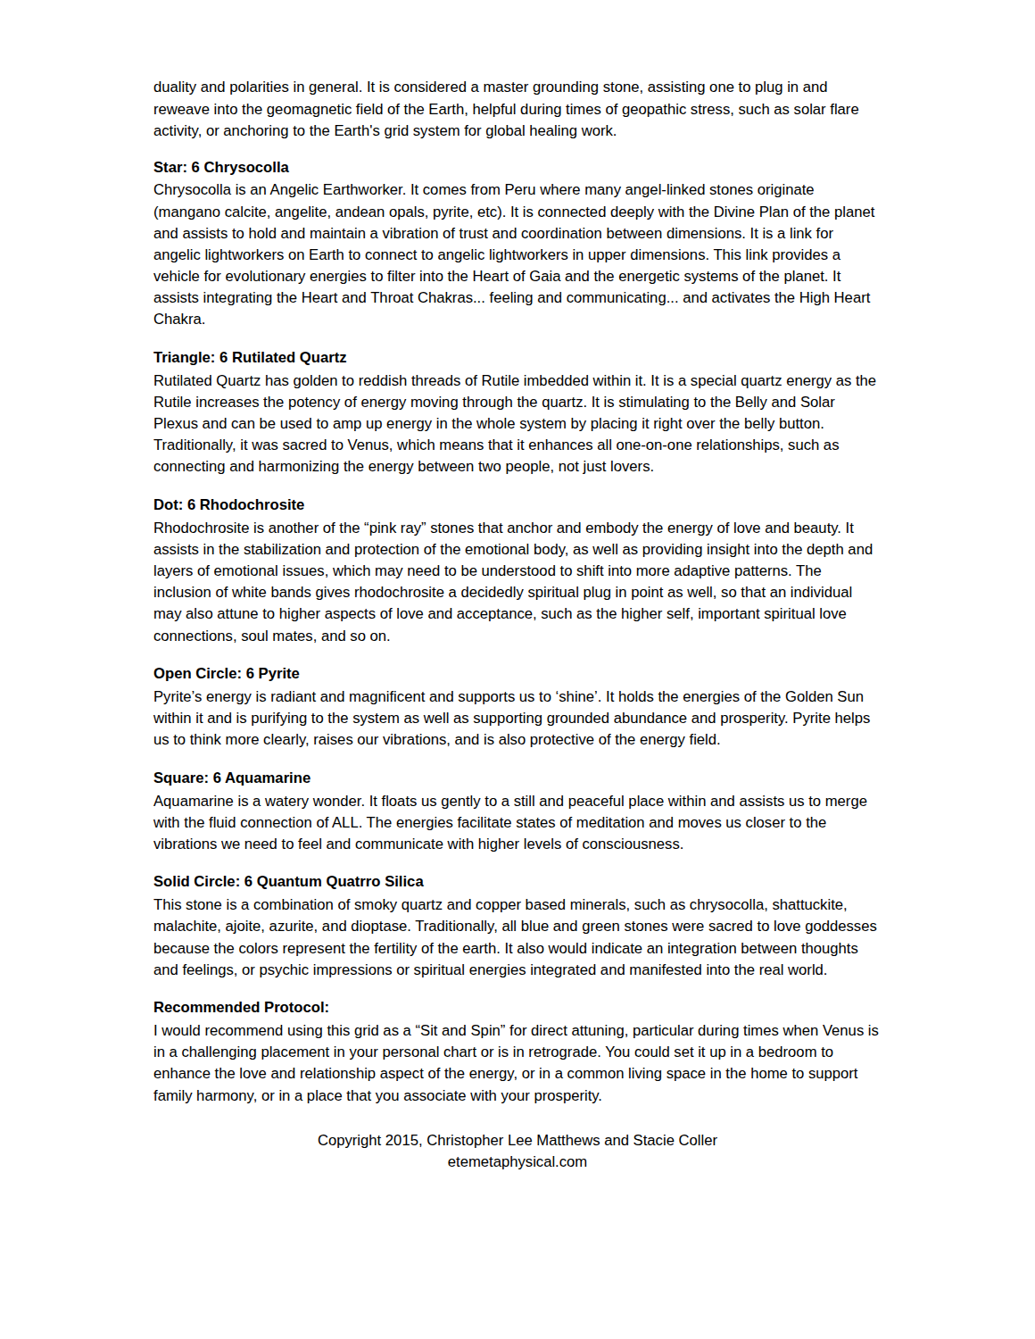duality and polarities in general. It is considered a master grounding stone, assisting one to plug in and reweave into the geomagnetic field of the Earth, helpful during times of geopathic stress, such as solar flare activity, or anchoring to the Earth's grid system for global healing work.
Star: 6 Chrysocolla
Chrysocolla is an Angelic Earthworker. It comes from Peru where many angel-linked stones originate (mangano calcite, angelite, andean opals, pyrite, etc). It is connected deeply with the Divine Plan of the planet and assists to hold and maintain a vibration of trust and coordination between dimensions. It is a link for angelic lightworkers on Earth to connect to angelic lightworkers in upper dimensions. This link provides a vehicle for evolutionary energies to filter into the Heart of Gaia and the energetic systems of the planet. It assists integrating the Heart and Throat Chakras... feeling and communicating... and activates the High Heart Chakra.
Triangle: 6 Rutilated Quartz
Rutilated Quartz has golden to reddish threads of Rutile imbedded within it. It is a special quartz energy as the Rutile increases the potency of energy moving through the quartz. It is stimulating to the Belly and Solar Plexus and can be used to amp up energy in the whole system by placing it right over the belly button. Traditionally, it was sacred to Venus, which means that it enhances all one-on-one relationships, such as connecting and harmonizing the energy between two people, not just lovers.
Dot: 6 Rhodochrosite
Rhodochrosite is another of the “pink ray” stones that anchor and embody the energy of love and beauty. It assists in the stabilization and protection of the emotional body, as well as providing insight into the depth and layers of emotional issues, which may need to be understood to shift into more adaptive patterns. The inclusion of white bands gives rhodochrosite a decidedly spiritual plug in point as well, so that an individual may also attune to higher aspects of love and acceptance, such as the higher self, important spiritual love connections, soul mates, and so on.
Open Circle: 6 Pyrite
Pyrite’s energy is radiant and magnificent and supports us to ‘shine’. It holds the energies of the Golden Sun within it and is purifying to the system as well as supporting grounded abundance and prosperity. Pyrite helps us to think more clearly, raises our vibrations, and is also protective of the energy field.
Square: 6 Aquamarine
Aquamarine is a watery wonder. It floats us gently to a still and peaceful place within and assists us to merge with the fluid connection of ALL. The energies facilitate states of meditation and moves us closer to the vibrations we need to feel and communicate with higher levels of consciousness.
Solid Circle: 6 Quantum Quatrro Silica
This stone is a combination of smoky quartz and copper based minerals, such as chrysocolla, shattuckite, malachite, ajoite, azurite, and dioptase. Traditionally, all blue and green stones were sacred to love goddesses because the colors represent the fertility of the earth. It also would indicate an integration between thoughts and feelings, or psychic impressions or spiritual energies integrated and manifested into the real world.
Recommended Protocol:
I would recommend using this grid as a “Sit and Spin” for direct attuning, particular during times when Venus is in a challenging placement in your personal chart or is in retrograde. You could set it up in a bedroom to enhance the love and relationship aspect of the energy, or in a common living space in the home to support family harmony, or in a place that you associate with your prosperity.
Copyright 2015, Christopher Lee Matthews and Stacie Coller
etemetaphysical.com